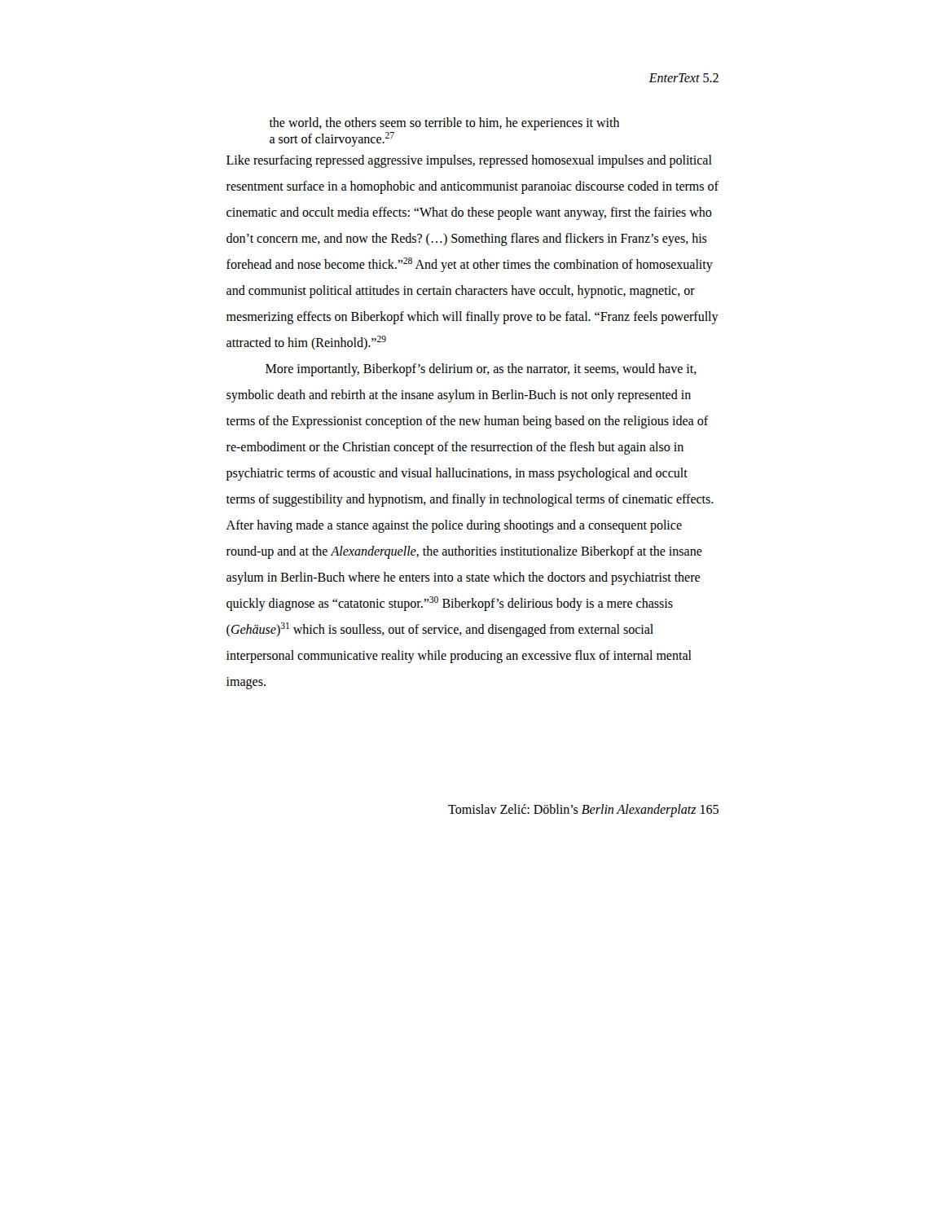EnterText 5.2
the world, the others seem so terrible to him, he experiences it with
a sort of clairvoyance.27
Like resurfacing repressed aggressive impulses, repressed homosexual impulses and political resentment surface in a homophobic and anticommunist paranoiac discourse coded in terms of cinematic and occult media effects: “What do these people want anyway, first the fairies who don’t concern me, and now the Reds? (…) Something flares and flickers in Franz’s eyes, his forehead and nose become thick.”28 And yet at other times the combination of homosexuality and communist political attitudes in certain characters have occult, hypnotic, magnetic, or mesmerizing effects on Biberkopf which will finally prove to be fatal. “Franz feels powerfully attracted to him (Reinhold).”29
More importantly, Biberkopf’s delirium or, as the narrator, it seems, would have it, symbolic death and rebirth at the insane asylum in Berlin-Buch is not only represented in terms of the Expressionist conception of the new human being based on the religious idea of re-embodiment or the Christian concept of the resurrection of the flesh but again also in psychiatric terms of acoustic and visual hallucinations, in mass psychological and occult terms of suggestibility and hypnotism, and finally in technological terms of cinematic effects. After having made a stance against the police during shootings and a consequent police round-up and at the Alexanderquelle, the authorities institutionalize Biberkopf at the insane asylum in Berlin-Buch where he enters into a state which the doctors and psychiatrist there quickly diagnose as “catatonic stupor.”30 Biberkopf’s delirious body is a mere chassis (Gehäuse)31 which is soulless, out of service, and disengaged from external social interpersonal communicative reality while producing an excessive flux of internal mental images.
Tomislav Zelić: Döblin’s Berlin Alexanderplatz 165